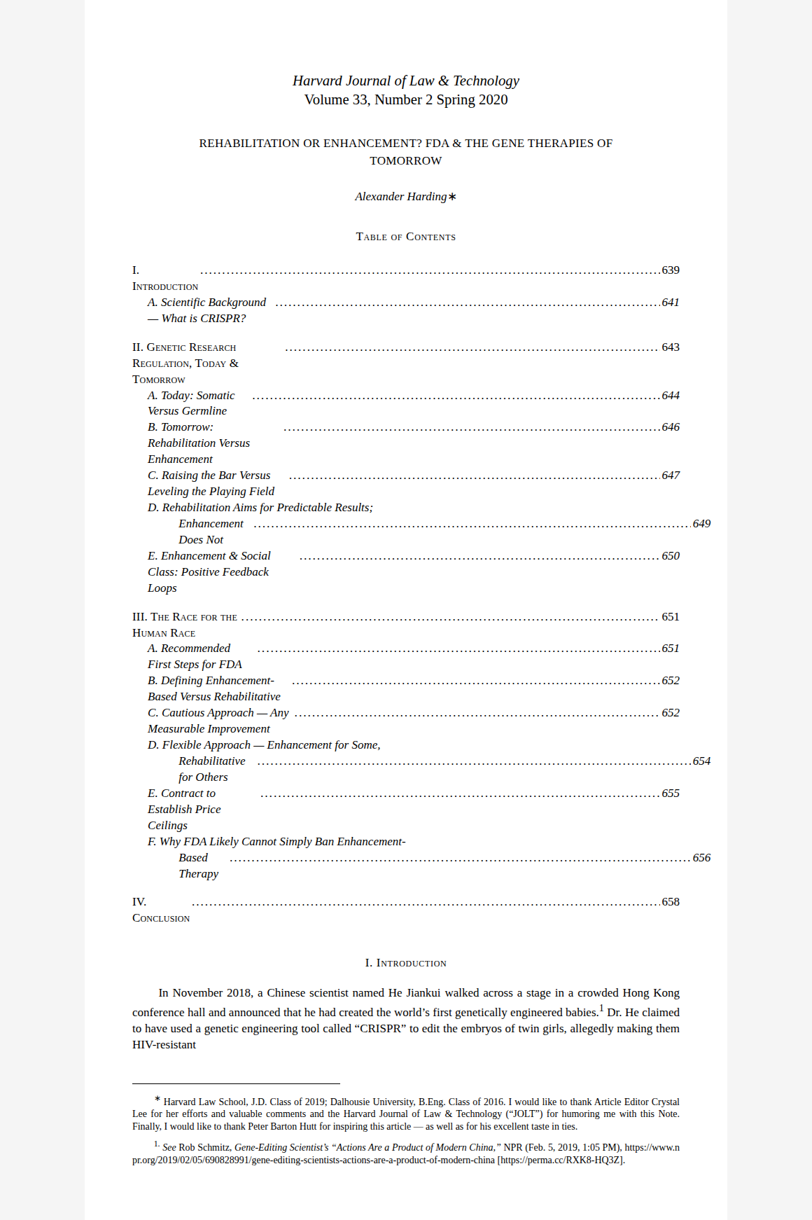Harvard Journal of Law & Technology
Volume 33, Number 2 Spring 2020
Rehabilitation or Enhancement? FDA & The Gene Therapies of Tomorrow
Alexander Harding∗
Table of Contents
I. Introduction 639
A. Scientific Background — What is CRISPR? 641
II. Genetic Research Regulation, Today & Tomorrow 643
A. Today: Somatic Versus Germline 644
B. Tomorrow: Rehabilitation Versus Enhancement 646
C. Raising the Bar Versus Leveling the Playing Field 647
D. Rehabilitation Aims for Predictable Results; Enhancement Does Not 649
E. Enhancement & Social Class: Positive Feedback Loops 650
III. The Race for the Human Race 651
A. Recommended First Steps for FDA 651
B. Defining Enhancement-Based Versus Rehabilitative 652
C. Cautious Approach — Any Measurable Improvement 652
D. Flexible Approach — Enhancement for Some, Rehabilitative for Others 654
E. Contract to Establish Price Ceilings 655
F. Why FDA Likely Cannot Simply Ban Enhancement- Based Therapy 656
IV. Conclusion 658
I. Introduction
In November 2018, a Chinese scientist named He Jiankui walked across a stage in a crowded Hong Kong conference hall and announced that he had created the world’s first genetically engineered babies.1 Dr. He claimed to have used a genetic engineering tool called “CRISPR” to edit the embryos of twin girls, allegedly making them HIV-resistant
∗ Harvard Law School, J.D. Class of 2019; Dalhousie University, B.Eng. Class of 2016. I would like to thank Article Editor Crystal Lee for her efforts and valuable comments and the Harvard Journal of Law & Technology (“JOLT”) for humoring me with this Note. Finally, I would like to thank Peter Barton Hutt for inspiring this article — as well as for his excellent taste in ties.
1. See Rob Schmitz, Gene-Editing Scientist’s “Actions Are a Product of Modern China,” NPR (Feb. 5, 2019, 1:05 PM), https://www.npr.org/2019/02/05/690828991/gene-editing-scientists-actions-are-a-product-of-modern-china [https://perma.cc/RXK8-HQ3Z].